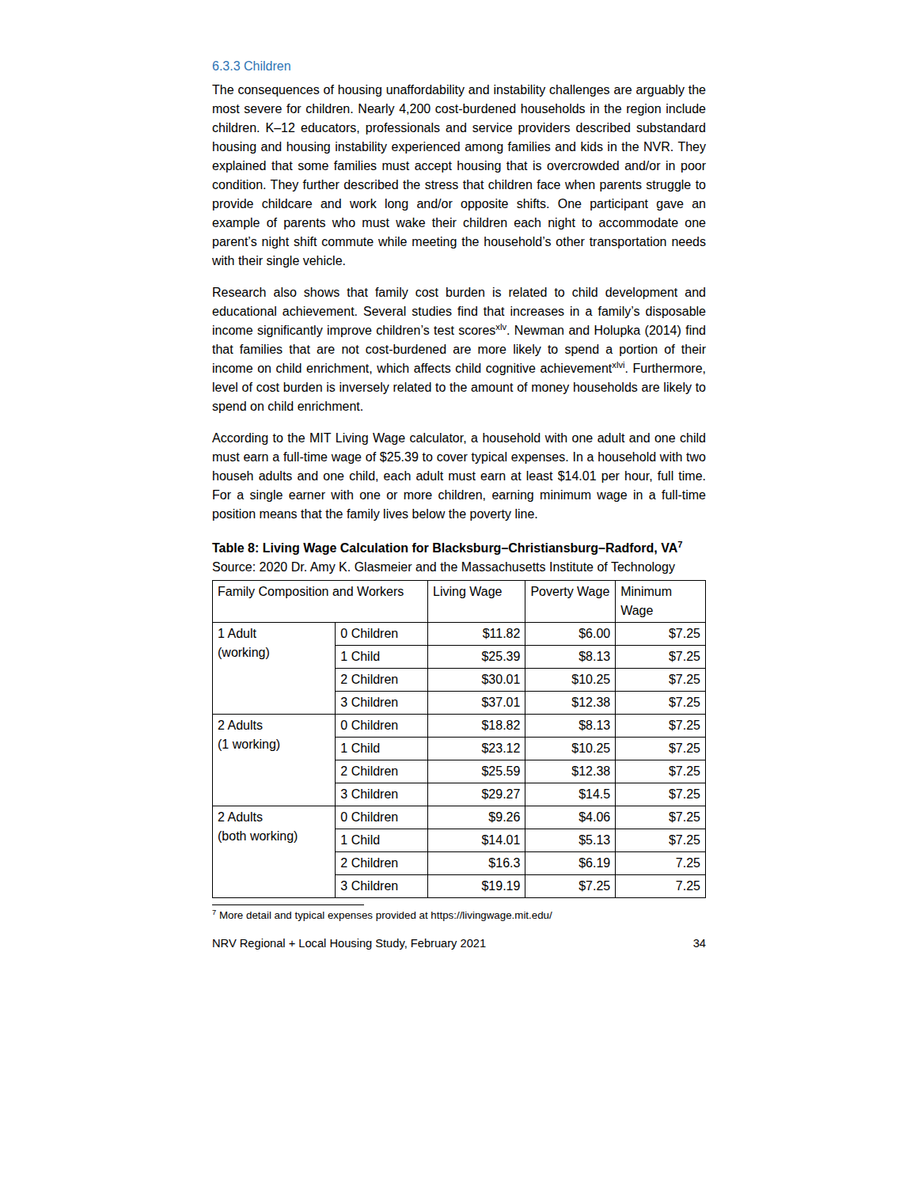6.3.3 Children
The consequences of housing unaffordability and instability challenges are arguably the most severe for children. Nearly 4,200 cost-burdened households in the region include children. K–12 educators, professionals and service providers described substandard housing and housing instability experienced among families and kids in the NVR. They explained that some families must accept housing that is overcrowded and/or in poor condition. They further described the stress that children face when parents struggle to provide childcare and work long and/or opposite shifts. One participant gave an example of parents who must wake their children each night to accommodate one parent’s night shift commute while meeting the household’s other transportation needs with their single vehicle.
Research also shows that family cost burden is related to child development and educational achievement. Several studies find that increases in a family’s disposable income significantly improve children’s test scoresxlv. Newman and Holupka (2014) find that families that are not cost-burdened are more likely to spend a portion of their income on child enrichment, which affects child cognitive achievementxlvi. Furthermore, level of cost burden is inversely related to the amount of money households are likely to spend on child enrichment.
According to the MIT Living Wage calculator, a household with one adult and one child must earn a full-time wage of $25.39 to cover typical expenses. In a household with two househ adults and one child, each adult must earn at least $14.01 per hour, full time. For a single earner with one or more children, earning minimum wage in a full-time position means that the family lives below the poverty line.
Table 8: Living Wage Calculation for Blacksburg–Christiansburg–Radford, VA7
Source: 2020 Dr. Amy K. Glasmeier and the Massachusetts Institute of Technology
| Family Composition and Workers | Living Wage | Poverty Wage | Minimum Wage |
| --- | --- | --- | --- |
| 1 Adult (working) | 0 Children | $11.82 | $6.00 | $7.25 |
| 1 Child | $25.39 | $8.13 | $7.25 |
| 2 Children | $30.01 | $10.25 | $7.25 |
| 3 Children | $37.01 | $12.38 | $7.25 |
| 2 Adults (1 working) | 0 Children | $18.82 | $8.13 | $7.25 |
| 1 Child | $23.12 | $10.25 | $7.25 |
| 2 Children | $25.59 | $12.38 | $7.25 |
| 3 Children | $29.27 | $14.5 | $7.25 |
| 2 Adults (both working) | 0 Children | $9.26 | $4.06 | $7.25 |
| 1 Child | $14.01 | $5.13 | $7.25 |
| 2 Children | $16.3 | $6.19 | 7.25 |
| 3 Children | $19.19 | $7.25 | 7.25 |
7 More detail and typical expenses provided at https://livingwage.mit.edu/
NRV Regional + Local Housing Study, February 2021 34